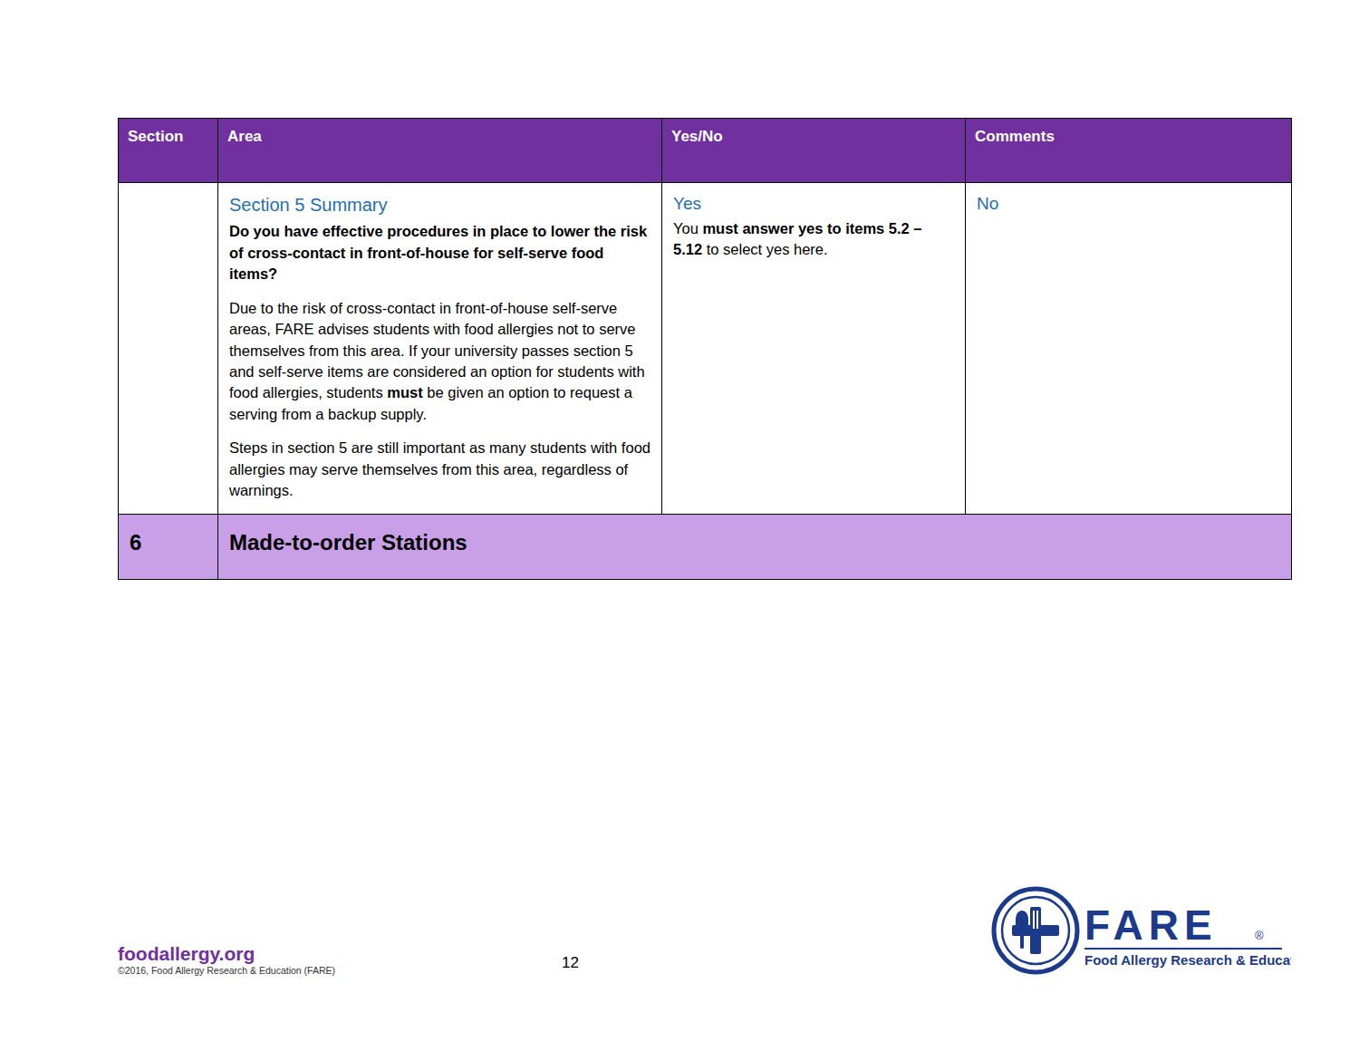| Section | Area | Yes/No | Comments |
| --- | --- | --- | --- |
| | Section 5 Summary Do you have effective procedures in place to lower the risk of cross-contact in front-of-house for self-serve food items? Due to the risk of cross-contact in front-of-house self-serve areas, FARE advises students with food allergies not to serve themselves from this area. If your university passes section 5 and self-serve items are considered an option for students with food allergies, students must be given an option to request a serving from a backup supply. Steps in section 5 are still important as many students with food allergies may serve themselves from this area, regardless of warnings. | Yes You must answer yes to items 5.2 – 5.12 to select yes here. | No |
| 6 | Made-to-order Stations |
foodallergy.org
©2016, Food Allergy Research & Education (FARE)
12
FARE ® Food Allergy Research & Education